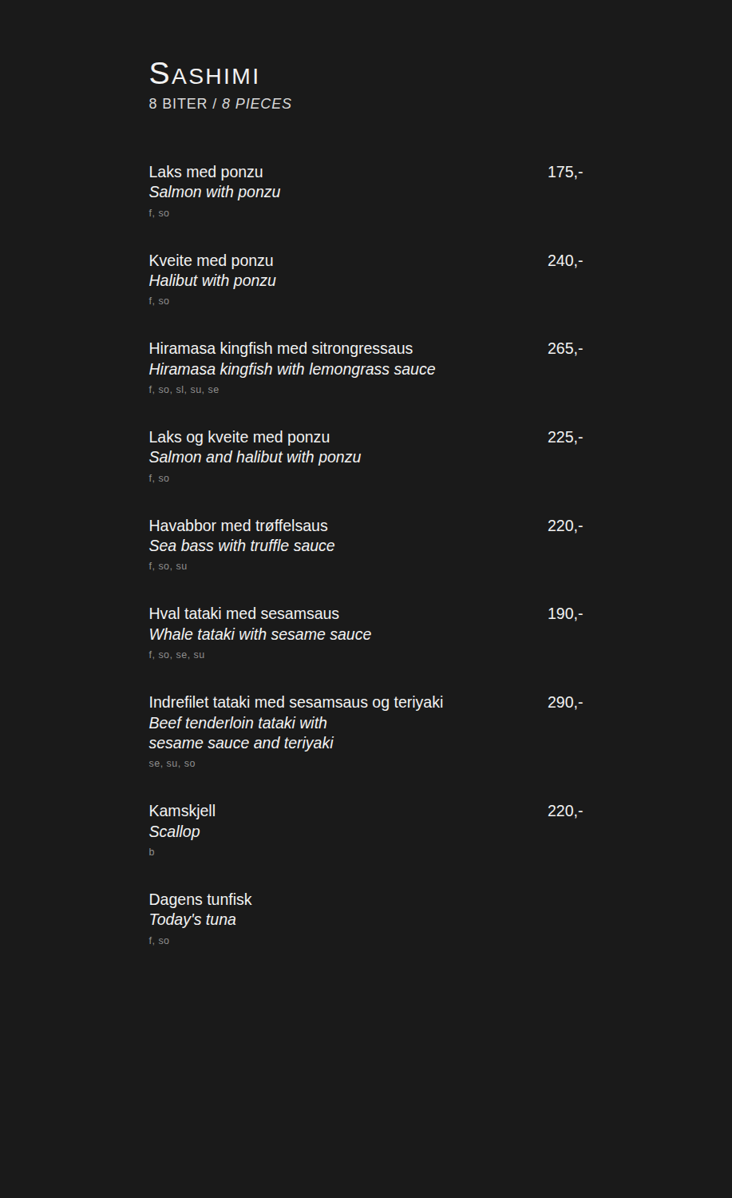SASHIMI
8 BITER / 8 PIECES
Laks med ponzu Salmon with ponzu f, so
175,-
Kveite med ponzu Halibut with ponzu f, so
240,-
Hiramasa kingfish med sitrongressaus Hiramasa kingfish with lemongrass sauce f, so, sl, su, se
265,-
Laks og kveite med ponzu Salmon and halibut with ponzu f, so
225,-
Havabbor med trøffelsaus Sea bass with truffle sauce f, so, su
220,-
Hval tataki med sesamsaus Whale tataki with sesame sauce f, so, se, su
190,-
Indrefilet tataki med sesamsaus og teriyaki Beef tenderloin tataki with
sesame sauce and teriyaki se, su, so
290,-
Kamskjell Scallop b
220,-
Dagens tunfisk Today's tuna f, so